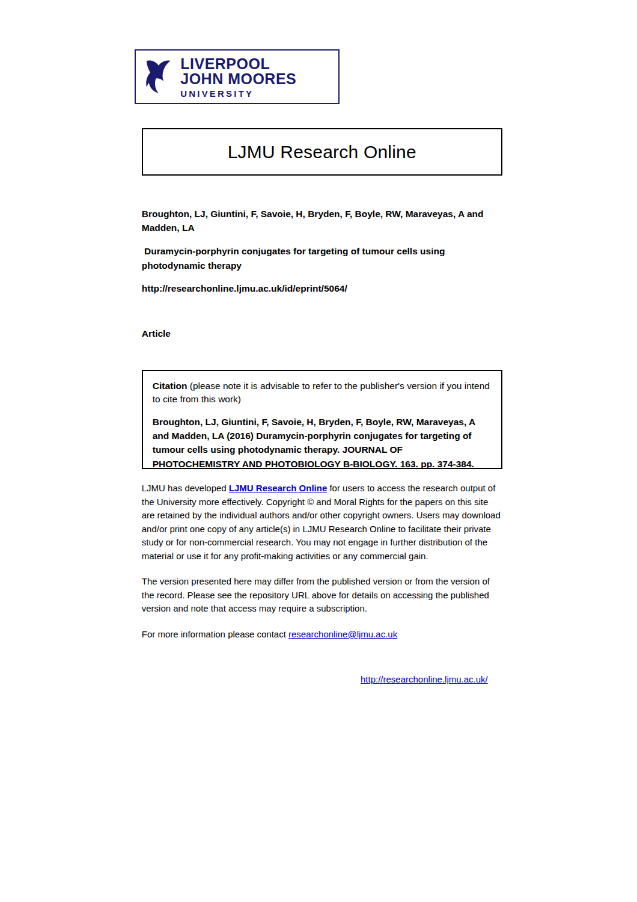LIVERPOOL JOHN MOORES UNIVERSITY
LJMU Research Online
Broughton, LJ, Giuntini, F, Savoie, H, Bryden, F, Boyle, RW, Maraveyas, A and Madden, LA
Duramycin-porphyrin conjugates for targeting of tumour cells using photodynamic therapy
http://researchonline.ljmu.ac.uk/id/eprint/5064/
Article
Citation (please note it is advisable to refer to the publisher's version if you intend to cite from this work)
Broughton, LJ, Giuntini, F, Savoie, H, Bryden, F, Boyle, RW, Maraveyas, A and Madden, LA (2016) Duramycin-porphyrin conjugates for targeting of tumour cells using photodynamic therapy. JOURNAL OF PHOTOCHEMISTRY AND PHOTOBIOLOGY B-BIOLOGY. 163. pp. 374-384.
LJMU has developed LJMU Research Online for users to access the research output of the University more effectively. Copyright © and Moral Rights for the papers on this site are retained by the individual authors and/or other copyright owners. Users may download and/or print one copy of any article(s) in LJMU Research Online to facilitate their private study or for non-commercial research. You may not engage in further distribution of the material or use it for any profit-making activities or any commercial gain.
The version presented here may differ from the published version or from the version of the record. Please see the repository URL above for details on accessing the published version and note that access may require a subscription.
For more information please contact researchonline@ljmu.ac.uk
http://researchonline.ljmu.ac.uk/